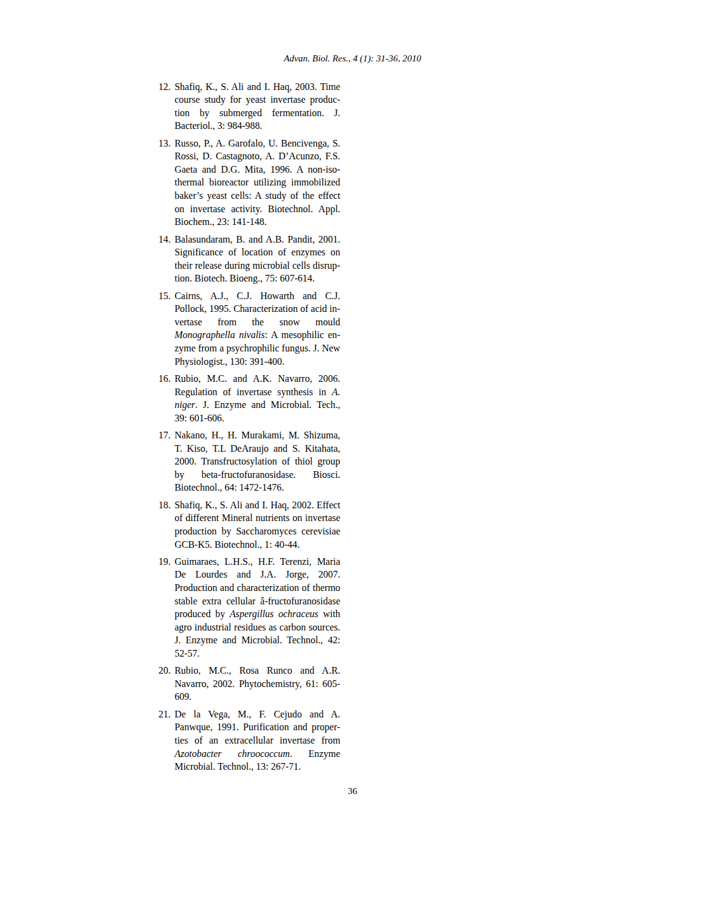Advan. Biol. Res., 4 (1): 31-36, 2010
12. Shafiq, K., S. Ali and I. Haq, 2003. Time course study for yeast invertase production by submerged fermentation. J. Bacteriol., 3: 984-988.
13. Russo, P., A. Garofalo, U. Bencivenga, S. Rossi, D. Castagnoto, A. D’Acunzo, F.S. Gaeta and D.G. Mita, 1996. A non-isothermal bioreactor utilizing immobilized baker’s yeast cells: A study of the effect on invertase activity. Biotechnol. Appl. Biochem., 23: 141-148.
14. Balasundaram, B. and A.B. Pandit, 2001. Significance of location of enzymes on their release during microbial cells disruption. Biotech. Bioeng., 75: 607-614.
15. Cairns, A.J., C.J. Howarth and C.J. Pollock, 1995. Characterization of acid invertase from the snow mould Monographella nivalis: A mesophilic enzyme from a psychrophilic fungus. J. New Physiologist., 130: 391-400.
16. Rubio, M.C. and A.K. Navarro, 2006. Regulation of invertase synthesis in A. niger. J. Enzyme and Microbial. Tech., 39: 601-606.
17. Nakano, H., H. Murakami, M. Shizuma, T. Kiso, T.L DeAraujo and S. Kitahata, 2000. Transfructosylation of thiol group by beta-fructofuranosidase. Biosci. Biotechnol., 64: 1472-1476.
18. Shafiq, K., S. Ali and I. Haq, 2002. Effect of different Mineral nutrients on invertase production by Saccharomyces cerevisiae GCB-K5. Biotechnol., 1: 40-44.
19. Guimaraes, L.H.S., H.F. Terenzi, Maria De Lourdes and J.A. Jorge, 2007. Production and characterization of thermo stable extra cellular â-fructofuranosidase produced by Aspergillus ochraceus with agro industrial residues as carbon sources. J. Enzyme and Microbial. Technol., 42: 52-57.
20. Rubio, M.C., Rosa Runco and A.R. Navarro, 2002. Phytochemistry, 61: 605-609.
21. De la Vega, M., F. Cejudo and A. Panwque, 1991. Purification and properties of an extracellular invertase from Azotobacter chroococcum. Enzyme Microbial. Technol., 13: 267-71.
36